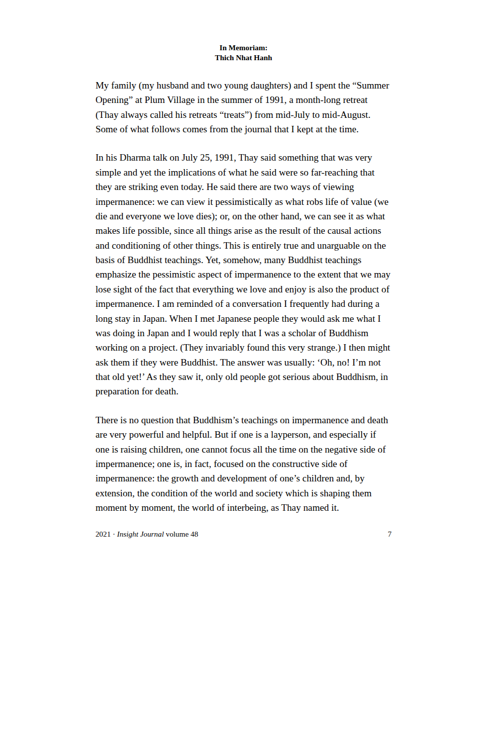In Memoriam: Thich Nhat Hanh
My family (my husband and two young daughters) and I spent the “Summer Opening” at Plum Village in the summer of 1991, a month-long retreat (Thay always called his retreats “treats”) from mid-July to mid-August. Some of what follows comes from the journal that I kept at the time.
In his Dharma talk on July 25, 1991, Thay said something that was very simple and yet the implications of what he said were so far-reaching that they are striking even today. He said there are two ways of viewing impermanence: we can view it pessimistically as what robs life of value (we die and everyone we love dies); or, on the other hand, we can see it as what makes life possible, since all things arise as the result of the causal actions and conditioning of other things. This is entirely true and unarguable on the basis of Buddhist teachings. Yet, somehow, many Buddhist teachings emphasize the pessimistic aspect of impermanence to the extent that we may lose sight of the fact that everything we love and enjoy is also the product of impermanence. I am reminded of a conversation I frequently had during a long stay in Japan. When I met Japanese people they would ask me what I was doing in Japan and I would reply that I was a scholar of Buddhism working on a project. (They invariably found this very strange.) I then might ask them if they were Buddhist. The answer was usually: ‘Oh, no! I’m not that old yet!’ As they saw it, only old people got serious about Buddhism, in preparation for death.
There is no question that Buddhism’s teachings on impermanence and death are very powerful and helpful. But if one is a layperson, and especially if one is raising children, one cannot focus all the time on the negative side of impermanence; one is, in fact, focused on the constructive side of impermanence: the growth and development of one’s children and, by extension, the condition of the world and society which is shaping them moment by moment, the world of interbeing, as Thay named it.
2021 · Insight Journal volume 48 7